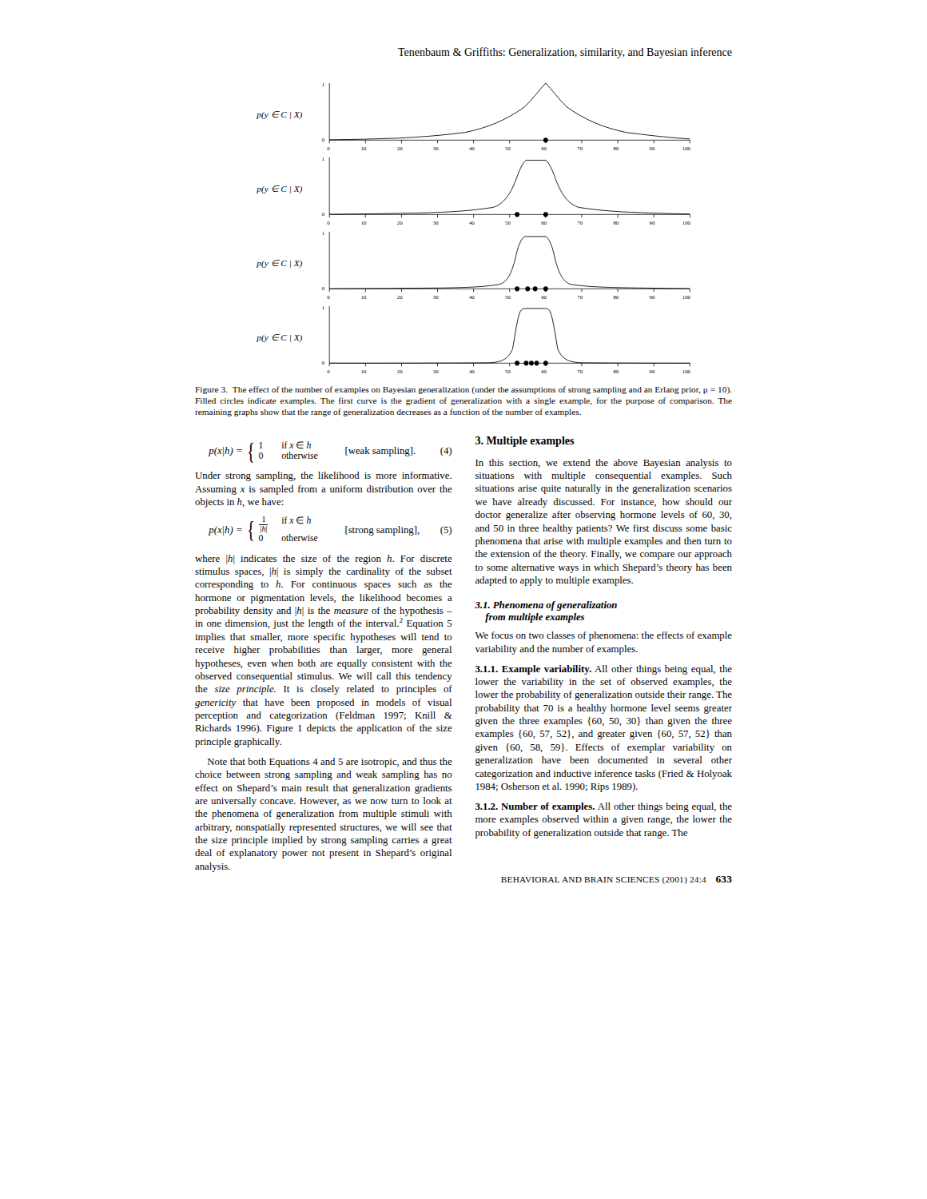Tenenbaum & Griffiths: Generalization, similarity, and Bayesian inference
p(y ∈ C | X)
1 0 0 10 20 30 40 50 60 70 80 90 100
p(y ∈ C | X)
1 0 0 10 20 30 40 50 60 70 80 90 100
p(y ∈ C | X)
1 0 0 10 20 30 40 50 60 70 80 90 100
p(y ∈ C | X)
1 0 0 10 20 30 40 50 60 70 80 90 100
Figure 3. The effect of the number of examples on Bayesian generalization (under the assumptions of strong sampling and an Erlang prior, μ = 10). Filled circles indicate examples. The first curve is the gradient of generalization with a single example, for the purpose of comparison. The remaining graphs show that the range of generalization decreases as a function of the number of examples.
p(x|h) = { 1 if x ∈ h 0 otherwise
[weak sampling].
(4)
Under strong sampling, the likelihood is more informative. Assuming x is sampled from a uniform distribution over the objects in h, we have:
p(x|h) = { 1|h|if x ∈ h 0 otherwise
[strong sampling],
(5)
where |h| indicates the size of the region h. For discrete stimulus spaces, |h| is simply the cardinality of the subset corresponding to h. For continuous spaces such as the hormone or pigmentation levels, the likelihood becomes a probability density and |h| is the measure of the hypothesis – in one dimension, just the length of the interval.2 Equation 5 implies that smaller, more specific hypotheses will tend to receive higher probabilities than larger, more general hypotheses, even when both are equally consistent with the observed consequential stimulus. We will call this tendency the size principle. It is closely related to principles of genericity that have been proposed in models of visual perception and categorization (Feldman 1997; Knill & Richards 1996). Figure 1 depicts the application of the size principle graphically.
Note that both Equations 4 and 5 are isotropic, and thus the choice between strong sampling and weak sampling has no effect on Shepard’s main result that generalization gradients are universally concave. However, as we now turn to look at the phenomena of generalization from multiple stimuli with arbitrary, nonspatially represented structures, we will see that the size principle implied by strong sampling carries a great deal of explanatory power not present in Shepard’s original analysis.
3. Multiple examples
In this section, we extend the above Bayesian analysis to situations with multiple consequential examples. Such situations arise quite naturally in the generalization scenarios we have already discussed. For instance, how should our doctor generalize after observing hormone levels of 60, 30, and 50 in three healthy patients? We first discuss some basic phenomena that arise with multiple examples and then turn to the extension of the theory. Finally, we compare our approach to some alternative ways in which Shepard’s theory has been adapted to apply to multiple examples.
3.1. Phenomena of generalization
from multiple examples
We focus on two classes of phenomena: the effects of example variability and the number of examples.
3.1.1. Example variability. All other things being equal, the lower the variability in the set of observed examples, the lower the probability of generalization outside their range. The probability that 70 is a healthy hormone level seems greater given the three examples {60, 50, 30} than given the three examples {60, 57, 52}, and greater given {60, 57, 52} than given {60, 58, 59}. Effects of exemplar variability on generalization have been documented in several other categorization and inductive inference tasks (Fried & Holyoak 1984; Osherson et al. 1990; Rips 1989).
3.1.2. Number of examples. All other things being equal, the more examples observed within a given range, the lower the probability of generalization outside that range. The
BEHAVIORAL AND BRAIN SCIENCES (2001) 24:4633